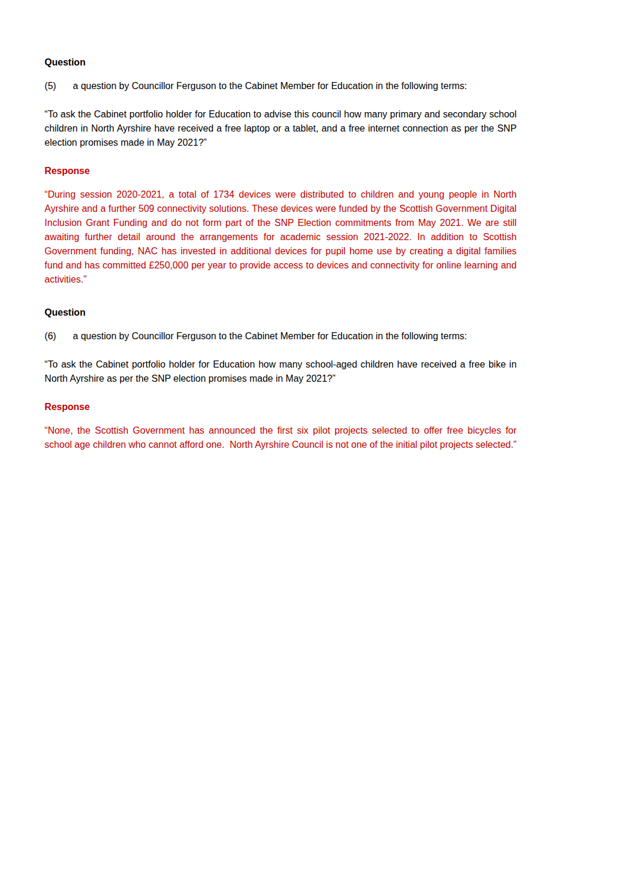Question
(5)
a question by Councillor Ferguson to the Cabinet Member for Education in the following terms:
“To ask the Cabinet portfolio holder for Education to advise this council how many primary and secondary school children in North Ayrshire have received a free laptop or a tablet, and a free internet connection as per the SNP election promises made in May 2021?”
Response
“During session 2020-2021, a total of 1734 devices were distributed to children and young people in North Ayrshire and a further 509 connectivity solutions. These devices were funded by the Scottish Government Digital Inclusion Grant Funding and do not form part of the SNP Election commitments from May 2021. We are still awaiting further detail around the arrangements for academic session 2021-2022. In addition to Scottish Government funding, NAC has invested in additional devices for pupil home use by creating a digital families fund and has committed £250,000 per year to provide access to devices and connectivity for online learning and activities.”
Question
(6)
a question by Councillor Ferguson to the Cabinet Member for Education in the following terms:
“To ask the Cabinet portfolio holder for Education how many school-aged children have received a free bike in North Ayrshire as per the SNP election promises made in May 2021?”
Response
“None, the Scottish Government has announced the first six pilot projects selected to offer free bicycles for school age children who cannot afford one. North Ayrshire Council is not one of the initial pilot projects selected.”